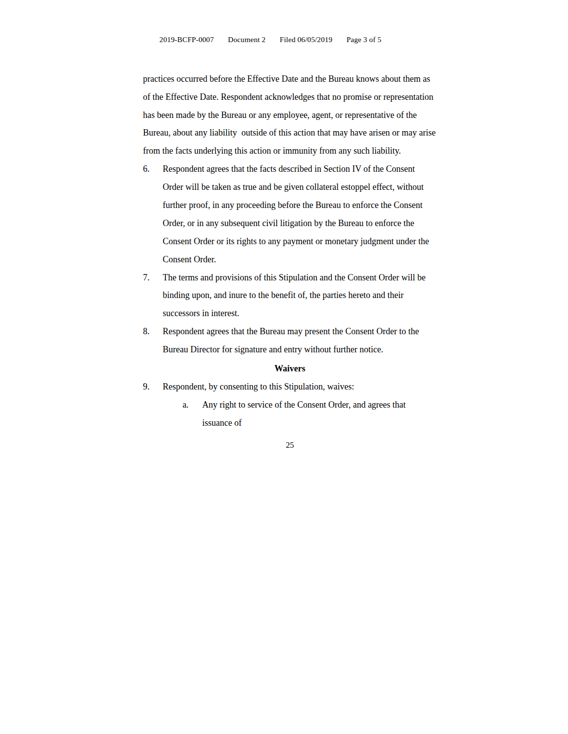2019-BCFP-0007 Document 2 Filed 06/05/2019 Page 3 of 5
practices occurred before the Effective Date and the Bureau knows about them as of the Effective Date. Respondent acknowledges that no promise or representation has been made by the Bureau or any employee, agent, or representative of the Bureau, about any liability outside of this action that may have arisen or may arise from the facts underlying this action or immunity from any such liability.
6. Respondent agrees that the facts described in Section IV of the Consent Order will be taken as true and be given collateral estoppel effect, without further proof, in any proceeding before the Bureau to enforce the Consent Order, or in any subsequent civil litigation by the Bureau to enforce the Consent Order or its rights to any payment or monetary judgment under the Consent Order.
7. The terms and provisions of this Stipulation and the Consent Order will be binding upon, and inure to the benefit of, the parties hereto and their successors in interest.
8. Respondent agrees that the Bureau may present the Consent Order to the Bureau Director for signature and entry without further notice.
Waivers
9. Respondent, by consenting to this Stipulation, waives:
a. Any right to service of the Consent Order, and agrees that issuance of
25